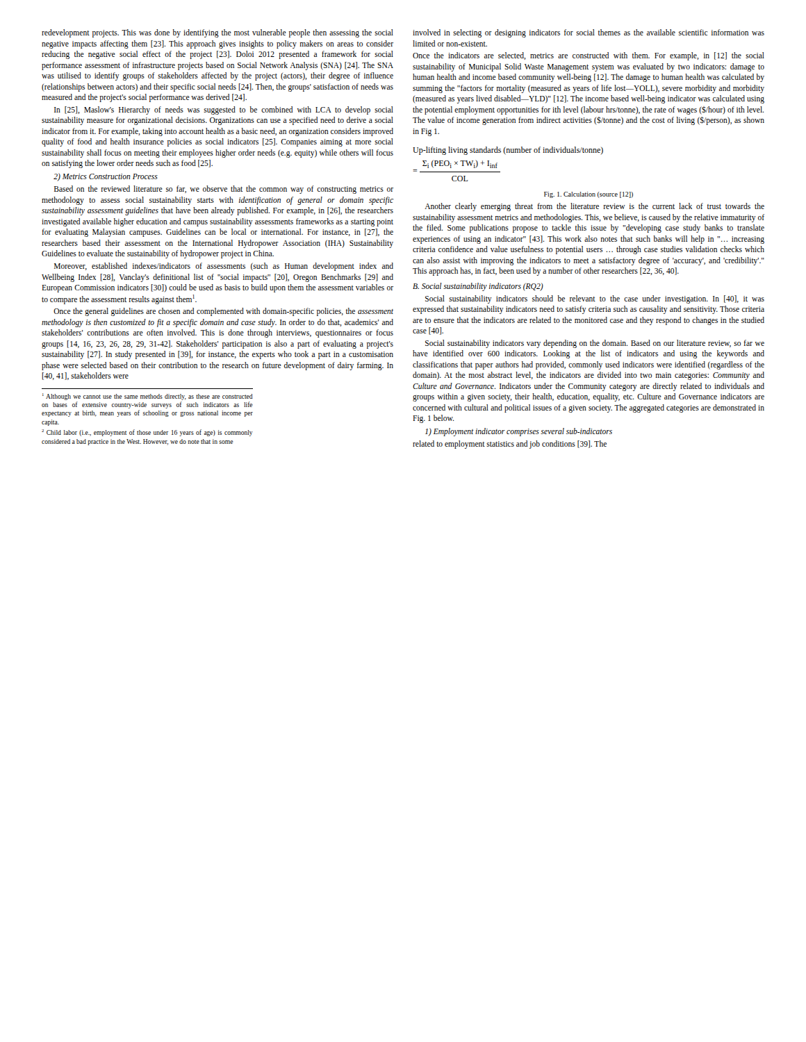redevelopment projects. This was done by identifying the most vulnerable people then assessing the social negative impacts affecting them [23]. This approach gives insights to policy makers on areas to consider reducing the negative social effect of the project [23]. Doloi 2012 presented a framework for social performance assessment of infrastructure projects based on Social Network Analysis (SNA) [24]. The SNA was utilised to identify groups of stakeholders affected by the project (actors), their degree of influence (relationships between actors) and their specific social needs [24]. Then, the groups' satisfaction of needs was measured and the project's social performance was derived [24].
In [25], Maslow's Hierarchy of needs was suggested to be combined with LCA to develop social sustainability measure for organizational decisions. Organizations can use a specified need to derive a social indicator from it. For example, taking into account health as a basic need, an organization considers improved quality of food and health insurance policies as social indicators [25]. Companies aiming at more social sustainability shall focus on meeting their employees higher order needs (e.g. equity) while others will focus on satisfying the lower order needs such as food [25].
2) Metrics Construction Process
Based on the reviewed literature so far, we observe that the common way of constructing metrics or methodology to assess social sustainability starts with identification of general or domain specific sustainability assessment guidelines that have been already published. For example, in [26], the researchers investigated available higher education and campus sustainability assessments frameworks as a starting point for evaluating Malaysian campuses. Guidelines can be local or international. For instance, in [27], the researchers based their assessment on the International Hydropower Association (IHA) Sustainability Guidelines to evaluate the sustainability of hydropower project in China.
Moreover, established indexes/indicators of assessments (such as Human development index and Wellbeing Index [28], Vanclay's definitional list of ''social impacts'' [20], Oregon Benchmarks [29] and European Commission indicators [30]) could be used as basis to build upon them the assessment variables or to compare the assessment results against them1.
Once the general guidelines are chosen and complemented with domain-specific policies, the assessment methodology is then customized to fit a specific domain and case study. In order to do that, academics' and stakeholders' contributions are often involved. This is done through interviews, questionnaires or focus groups [14, 16, 23, 26, 28, 29, 31-42]. Stakeholders' participation is also a part of evaluating a project's sustainability [27]. In study presented in [39], for instance, the experts who took a part in a customisation phase were selected based on their contribution to the research on future development of dairy farming. In [40, 41], stakeholders were
1 Although we cannot use the same methods directly, as these are constructed on bases of extensive country-wide surveys of such indicators as life expectancy at birth, mean years of schooling or gross national income per capita.
2 Child labor (i.e., employment of those under 16 years of age) is commonly considered a bad practice in the West. However, we do note that in some
involved in selecting or designing indicators for social themes as the available scientific information was limited or non-existent.
Once the indicators are selected, metrics are constructed with them. For example, in [12] the social sustainability of Municipal Solid Waste Management system was evaluated by two indicators: damage to human health and income based community well-being [12]. The damage to human health was calculated by summing the "factors for mortality (measured as years of life lost—YOLL), severe morbidity and morbidity (measured as years lived disabled—YLD)" [12]. The income based well-being indicator was calculated using the potential employment opportunities for ith level (labour hrs/tonne), the rate of wages ($/hour) of ith level. The value of income generation from indirect activities ($/tonne) and the cost of living ($/person), as shown in Fig 1.
Up-lifting living standards (number of individuals/tonne)
= Σi (PEOi × TWi) + Iinf COL
Fig. 1. Calculation (source [12])
Another clearly emerging threat from the literature review is the current lack of trust towards the sustainability assessment metrics and methodologies. This, we believe, is caused by the relative immaturity of the filed. Some publications propose to tackle this issue by "developing case study banks to translate experiences of using an indicator" [43]. This work also notes that such banks will help in "… increasing criteria confidence and value usefulness to potential users … through case studies validation checks which can also assist with improving the indicators to meet a satisfactory degree of 'accuracy', and 'credibility'." This approach has, in fact, been used by a number of other researchers [22, 36, 40].
B. Social sustainability indicators (RQ2)
Social sustainability indicators should be relevant to the case under investigation. In [40], it was expressed that sustainability indicators need to satisfy criteria such as causality and sensitivity. Those criteria are to ensure that the indicators are related to the monitored case and they respond to changes in the studied case [40].
Social sustainability indicators vary depending on the domain. Based on our literature review, so far we have identified over 600 indicators. Looking at the list of indicators and using the keywords and classifications that paper authors had provided, commonly used indicators were identified (regardless of the domain). At the most abstract level, the indicators are divided into two main categories: Community and Culture and Governance. Indicators under the Community category are directly related to individuals and groups within a given society, their health, education, equality, etc. Culture and Governance indicators are concerned with cultural and political issues of a given society. The aggregated categories are demonstrated in Fig. 1 below.
1) Employment indicator comprises several sub-indicators
related to employment statistics and job conditions [39]. The